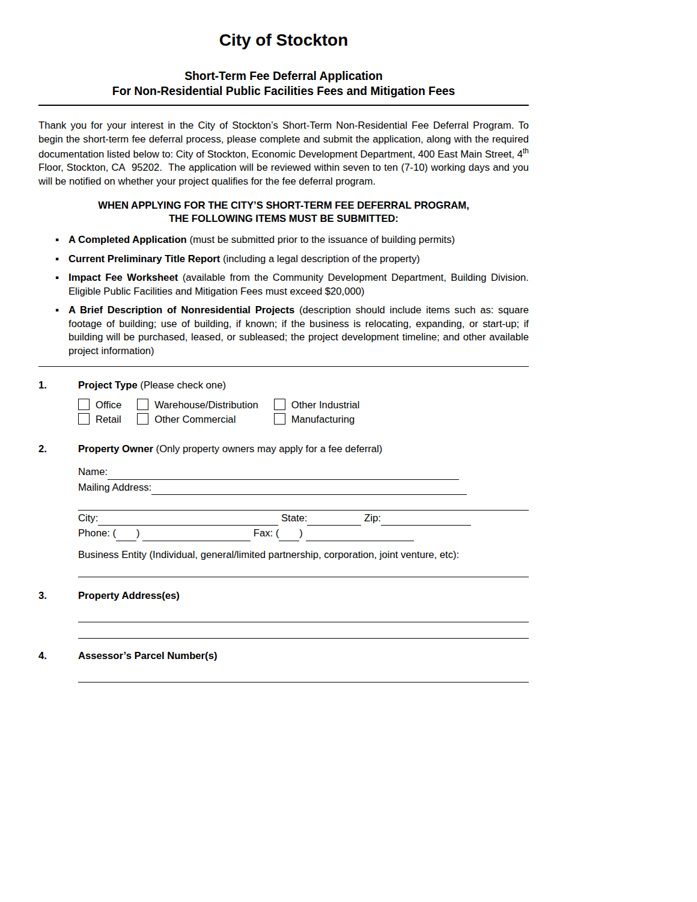City of Stockton
Short-Term Fee Deferral Application
For Non-Residential Public Facilities Fees and Mitigation Fees
Thank you for your interest in the City of Stockton’s Short-Term Non-Residential Fee Deferral Program. To begin the short-term fee deferral process, please complete and submit the application, along with the required documentation listed below to: City of Stockton, Economic Development Department, 400 East Main Street, 4th Floor, Stockton, CA 95202. The application will be reviewed within seven to ten (7-10) working days and you will be notified on whether your project qualifies for the fee deferral program.
WHEN APPLYING FOR THE CITY’S SHORT-TERM FEE DEFERRAL PROGRAM,
THE FOLLOWING ITEMS MUST BE SUBMITTED:
A Completed Application (must be submitted prior to the issuance of building permits)
Current Preliminary Title Report (including a legal description of the property)
Impact Fee Worksheet (available from the Community Development Department, Building Division. Eligible Public Facilities and Mitigation Fees must exceed $20,000)
A Brief Description of Nonresidential Projects (description should include items such as: square footage of building; use of building, if known; if the business is relocating, expanding, or start-up; if building will be purchased, leased, or subleased; the project development timeline; and other available project information)
1.
Project Type (Please check one)
| Office | Warehouse/Distribution | Other Industrial |
| Retail | Other Commercial | Manufacturing |
2.
Property Owner (Only property owners may apply for a fee deferral)
Name:
Mailing Address:
City: State: Zip:
Phone: ( ) Fax: ( )
Business Entity (Individual, general/limited partnership, corporation, joint venture, etc):
3.
Property Address(es)
4.
Assessor’s Parcel Number(s)